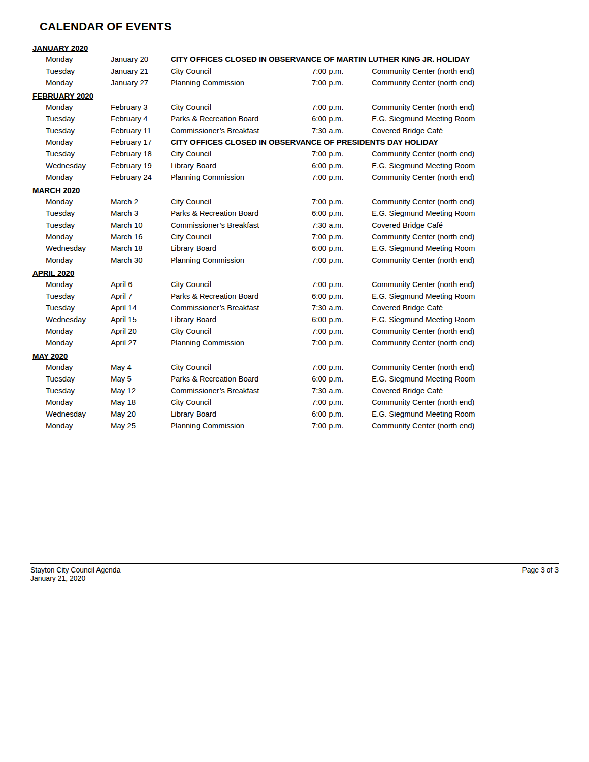CALENDAR OF EVENTS
| JANUARY 2020 |
| Monday | January 20 | CITY OFFICES CLOSED IN OBSERVANCE OF MARTIN LUTHER KING JR. HOLIDAY |
| Tuesday | January 21 | City Council | 7:00 p.m. | Community Center (north end) |
| Monday | January 27 | Planning Commission | 7:00 p.m. | Community Center (north end) |
| FEBRUARY 2020 |
| Monday | February 3 | City Council | 7:00 p.m. | Community Center (north end) |
| Tuesday | February 4 | Parks & Recreation Board | 6:00 p.m. | E.G. Siegmund Meeting Room |
| Tuesday | February 11 | Commissioner’s Breakfast | 7:30 a.m. | Covered Bridge Café |
| Monday | February 17 | CITY OFFICES CLOSED IN OBSERVANCE OF PRESIDENTS DAY HOLIDAY |
| Tuesday | February 18 | City Council | 7:00 p.m. | Community Center (north end) |
| Wednesday | February 19 | Library Board | 6:00 p.m. | E.G. Siegmund Meeting Room |
| Monday | February 24 | Planning Commission | 7:00 p.m. | Community Center (north end) |
| MARCH 2020 |
| Monday | March 2 | City Council | 7:00 p.m. | Community Center (north end) |
| Tuesday | March 3 | Parks & Recreation Board | 6:00 p.m. | E.G. Siegmund Meeting Room |
| Tuesday | March 10 | Commissioner’s Breakfast | 7:30 a.m. | Covered Bridge Café |
| Monday | March 16 | City Council | 7:00 p.m. | Community Center (north end) |
| Wednesday | March 18 | Library Board | 6:00 p.m. | E.G. Siegmund Meeting Room |
| Monday | March 30 | Planning Commission | 7:00 p.m. | Community Center (north end) |
| APRIL 2020 |
| Monday | April 6 | City Council | 7:00 p.m. | Community Center (north end) |
| Tuesday | April 7 | Parks & Recreation Board | 6:00 p.m. | E.G. Siegmund Meeting Room |
| Tuesday | April 14 | Commissioner’s Breakfast | 7:30 a.m. | Covered Bridge Café |
| Wednesday | April 15 | Library Board | 6:00 p.m. | E.G. Siegmund Meeting Room |
| Monday | April 20 | City Council | 7:00 p.m. | Community Center (north end) |
| Monday | April 27 | Planning Commission | 7:00 p.m. | Community Center (north end) |
| MAY 2020 |
| Monday | May 4 | City Council | 7:00 p.m. | Community Center (north end) |
| Tuesday | May 5 | Parks & Recreation Board | 6:00 p.m. | E.G. Siegmund Meeting Room |
| Tuesday | May 12 | Commissioner’s Breakfast | 7:30 a.m. | Covered Bridge Café |
| Monday | May 18 | City Council | 7:00 p.m. | Community Center (north end) |
| Wednesday | May 20 | Library Board | 6:00 p.m. | E.G. Siegmund Meeting Room |
| Monday | May 25 | Planning Commission | 7:00 p.m. | Community Center (north end) |
Stayton City Council Agenda
January 21, 2020
Page 3 of 3